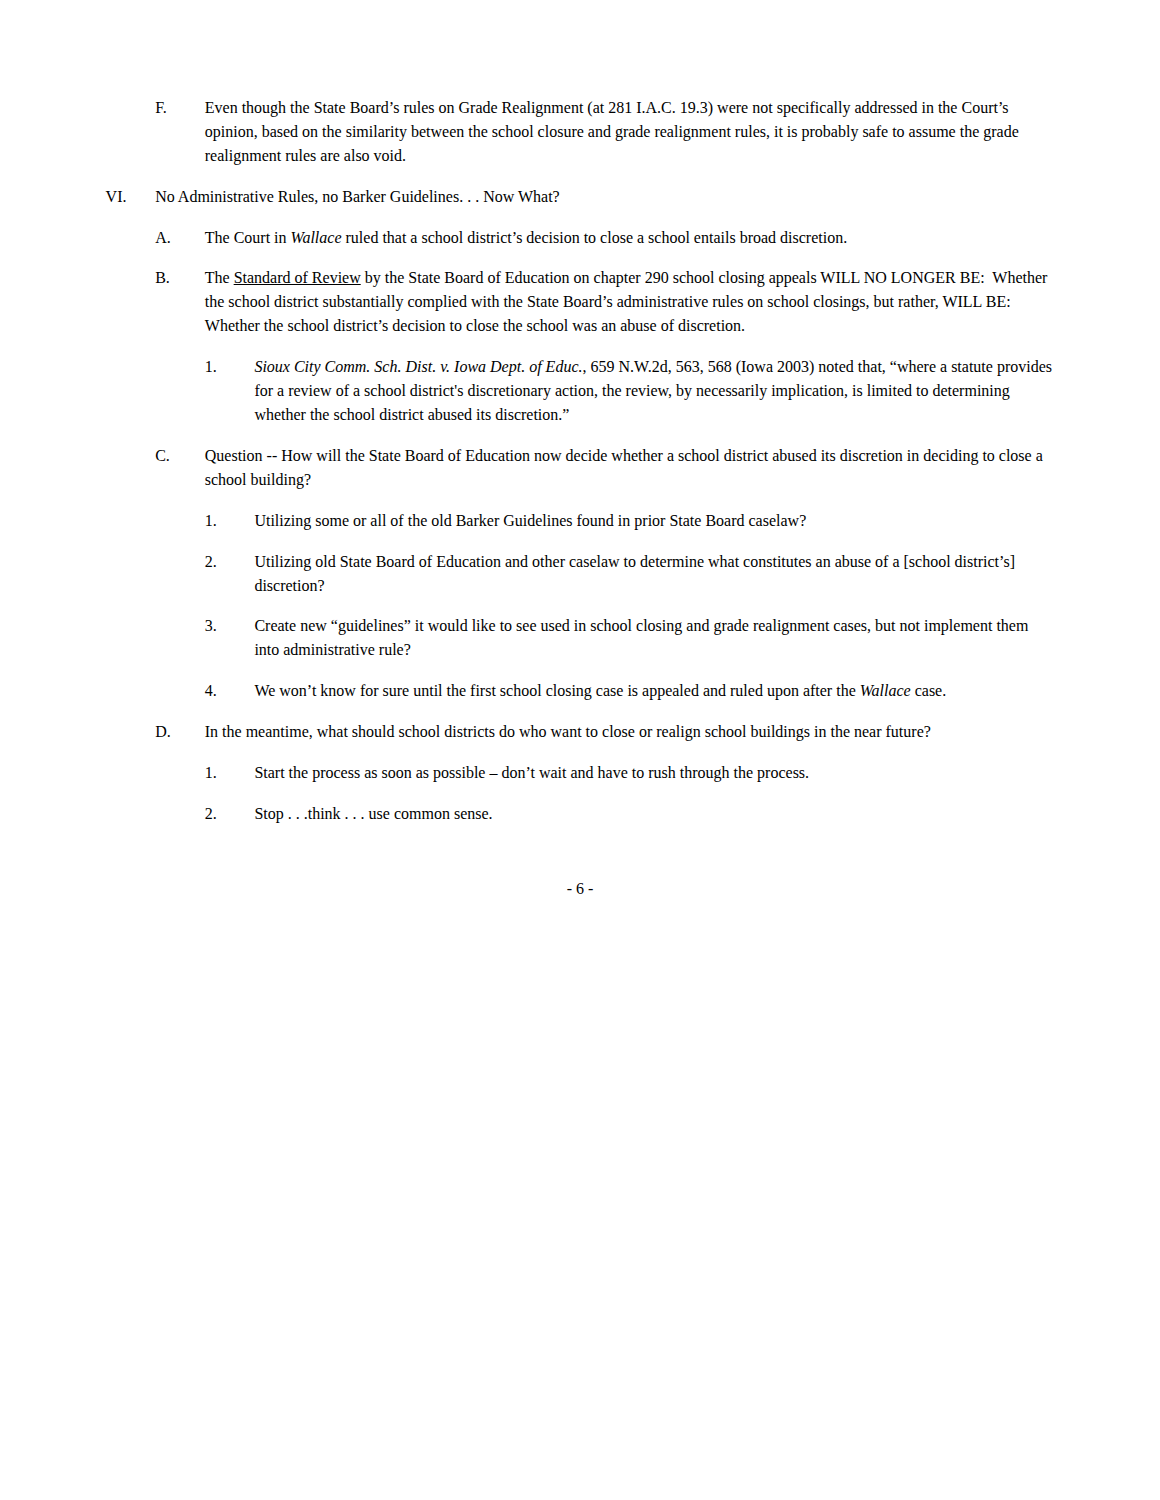F.
Even though the State Board’s rules on Grade Realignment (at 281 I.A.C. 19.3) were not specifically addressed in the Court’s opinion, based on the similarity between the school closure and grade realignment rules, it is probably safe to assume the grade realignment rules are also void.
VI.
No Administrative Rules, no Barker Guidelines. . . Now What?
A.
The Court in Wallace ruled that a school district’s decision to close a school entails broad discretion.
B.
The Standard of Review by the State Board of Education on chapter 290 school closing appeals WILL NO LONGER BE: Whether the school district substantially complied with the State Board’s administrative rules on school closings, but rather, WILL BE: Whether the school district’s decision to close the school was an abuse of discretion.
1.
Sioux City Comm. Sch. Dist. v. Iowa Dept. of Educ., 659 N.W.2d, 563, 568 (Iowa 2003) noted that, “where a statute provides for a review of a school district's discretionary action, the review, by necessarily implication, is limited to determining whether the school district abused its discretion.”
C.
Question -- How will the State Board of Education now decide whether a school district abused its discretion in deciding to close a school building?
1.
Utilizing some or all of the old Barker Guidelines found in prior State Board caselaw?
2.
Utilizing old State Board of Education and other caselaw to determine what constitutes an abuse of a [school district’s] discretion?
3.
Create new “guidelines” it would like to see used in school closing and grade realignment cases, but not implement them into administrative rule?
4.
We won’t know for sure until the first school closing case is appealed and ruled upon after the Wallace case.
D.
In the meantime, what should school districts do who want to close or realign school buildings in the near future?
1.
Start the process as soon as possible – don’t wait and have to rush through the process.
2.
Stop . . .think . . . use common sense.
- 6 -